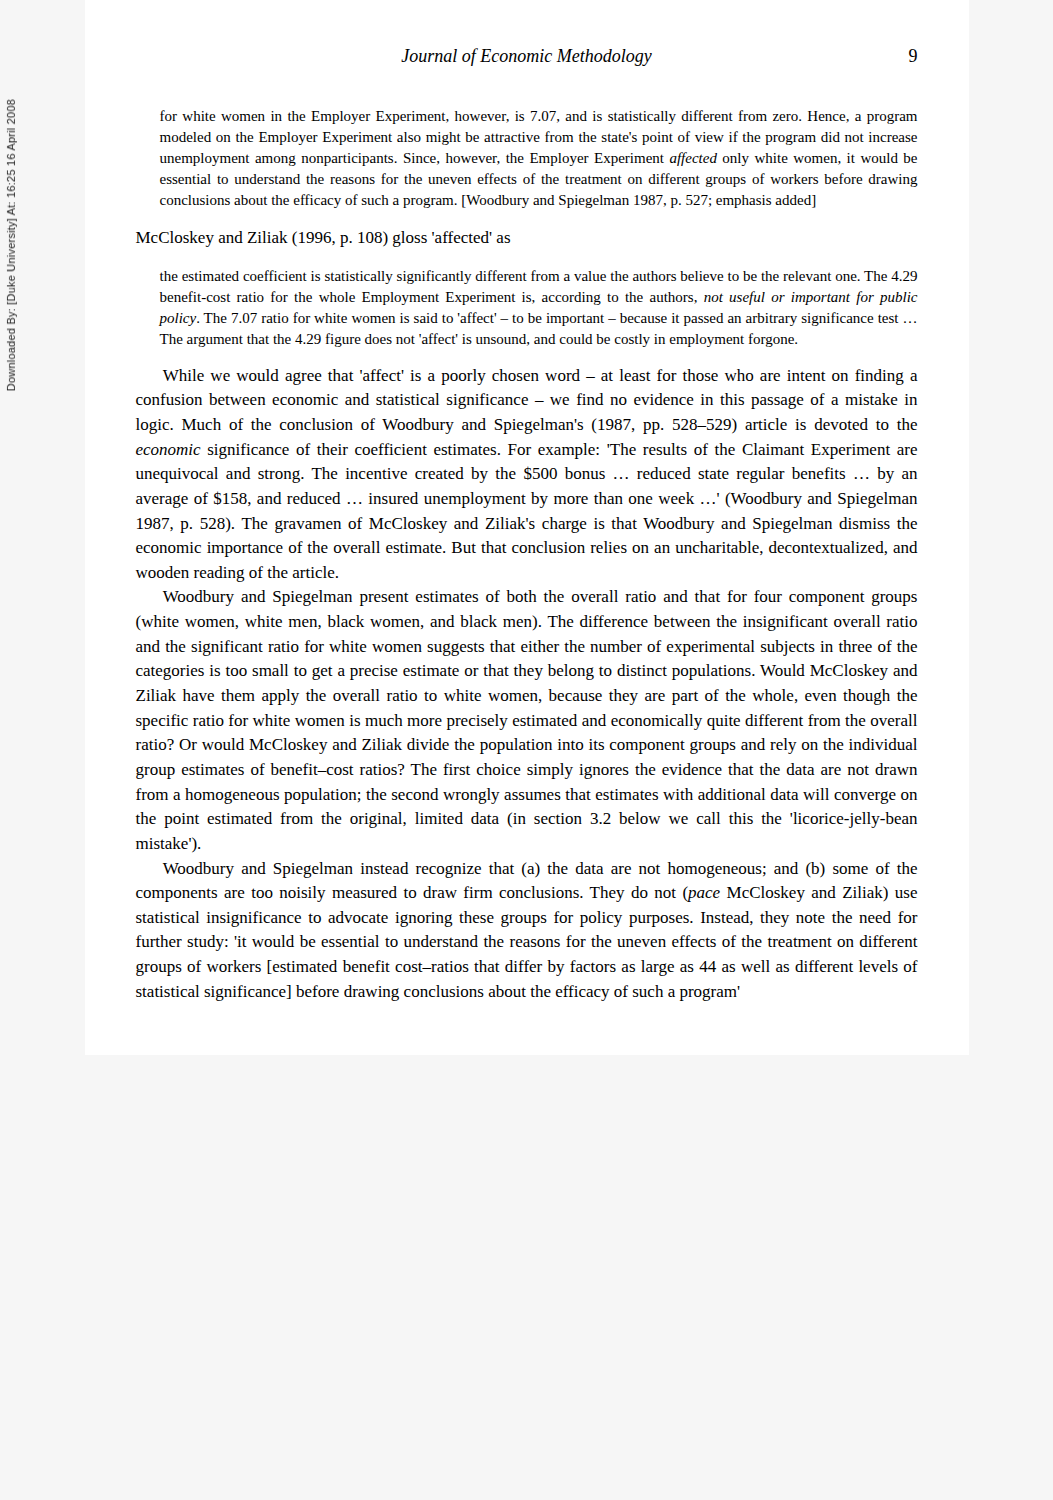Downloaded By: [Duke University] At: 16:25 16 April 2008
Journal of Economic Methodology 9
for white women in the Employer Experiment, however, is 7.07, and is statistically different from zero. Hence, a program modeled on the Employer Experiment also might be attractive from the state's point of view if the program did not increase unemployment among nonparticipants. Since, however, the Employer Experiment affected only white women, it would be essential to understand the reasons for the uneven effects of the treatment on different groups of workers before drawing conclusions about the efficacy of such a program. [Woodbury and Spiegelman 1987, p. 527; emphasis added]
McCloskey and Ziliak (1996, p. 108) gloss 'affected' as
the estimated coefficient is statistically significantly different from a value the authors believe to be the relevant one. The 4.29 benefit-cost ratio for the whole Employment Experiment is, according to the authors, not useful or important for public policy. The 7.07 ratio for white women is said to 'affect' – to be important – because it passed an arbitrary significance test … The argument that the 4.29 figure does not 'affect' is unsound, and could be costly in employment forgone.
While we would agree that 'affect' is a poorly chosen word – at least for those who are intent on finding a confusion between economic and statistical significance – we find no evidence in this passage of a mistake in logic. Much of the conclusion of Woodbury and Spiegelman's (1987, pp. 528–529) article is devoted to the economic significance of their coefficient estimates. For example: 'The results of the Claimant Experiment are unequivocal and strong. The incentive created by the $500 bonus … reduced state regular benefits … by an average of $158, and reduced … insured unemployment by more than one week …' (Woodbury and Spiegelman 1987, p. 528). The gravamen of McCloskey and Ziliak's charge is that Woodbury and Spiegelman dismiss the economic importance of the overall estimate. But that conclusion relies on an uncharitable, decontextualized, and wooden reading of the article.
Woodbury and Spiegelman present estimates of both the overall ratio and that for four component groups (white women, white men, black women, and black men). The difference between the insignificant overall ratio and the significant ratio for white women suggests that either the number of experimental subjects in three of the categories is too small to get a precise estimate or that they belong to distinct populations. Would McCloskey and Ziliak have them apply the overall ratio to white women, because they are part of the whole, even though the specific ratio for white women is much more precisely estimated and economically quite different from the overall ratio? Or would McCloskey and Ziliak divide the population into its component groups and rely on the individual group estimates of benefit–cost ratios? The first choice simply ignores the evidence that the data are not drawn from a homogeneous population; the second wrongly assumes that estimates with additional data will converge on the point estimated from the original, limited data (in section 3.2 below we call this the 'licorice-jelly-bean mistake').
Woodbury and Spiegelman instead recognize that (a) the data are not homogeneous; and (b) some of the components are too noisily measured to draw firm conclusions. They do not (pace McCloskey and Ziliak) use statistical insignificance to advocate ignoring these groups for policy purposes. Instead, they note the need for further study: 'it would be essential to understand the reasons for the uneven effects of the treatment on different groups of workers [estimated benefit cost–ratios that differ by factors as large as 44 as well as different levels of statistical significance] before drawing conclusions about the efficacy of such a program'